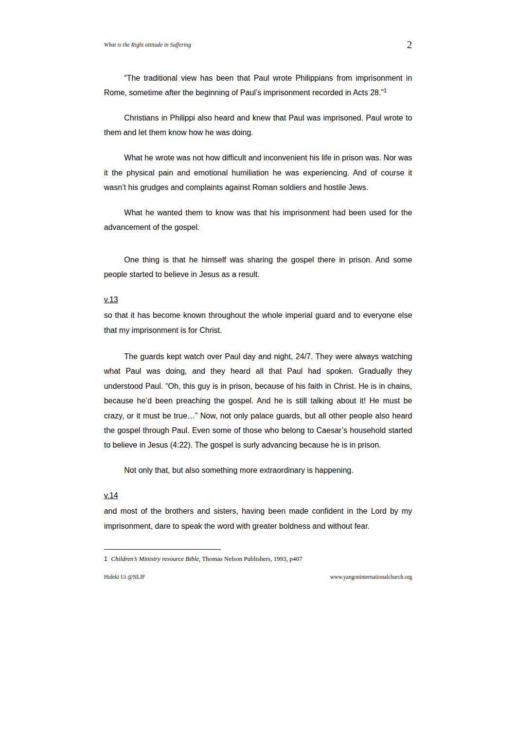What is the Right attitude in Suffering
2
“The traditional view has been that Paul wrote Philippians from imprisonment in Rome, sometime after the beginning of Paul’s imprisonment recorded in Acts 28.”1
Christians in Philippi also heard and knew that Paul was imprisoned. Paul wrote to them and let them know how he was doing.
What he wrote was not how difficult and inconvenient his life in prison was. Nor was it the physical pain and emotional humiliation he was experiencing. And of course it wasn’t his grudges and complaints against Roman soldiers and hostile Jews.
What he wanted them to know was that his imprisonment had been used for the advancement of the gospel.
One thing is that he himself was sharing the gospel there in prison. And some people started to believe in Jesus as a result.
v.13
so that it has become known throughout the whole imperial guard and to everyone else that my imprisonment is for Christ.
The guards kept watch over Paul day and night, 24/7. They were always watching what Paul was doing, and they heard all that Paul had spoken. Gradually they understood Paul. “Oh, this guy is in prison, because of his faith in Christ. He is in chains, because he’d been preaching the gospel. And he is still talking about it! He must be crazy, or it must be true…” Now, not only palace guards, but all other people also heard the gospel through Paul. Even some of those who belong to Caesar’s household started to believe in Jesus (4:22). The gospel is surly advancing because he is in prison.
Not only that, but also something more extraordinary is happening.
v.14
and most of the brothers and sisters, having been made confident in the Lord by my imprisonment, dare to speak the word with greater boldness and without fear.
1 Children’s Ministry resource Bible, Thomas Nelson Publishers, 1993, p407
Hideki Ui @NLIF
www.yangoninternationalchurch.org